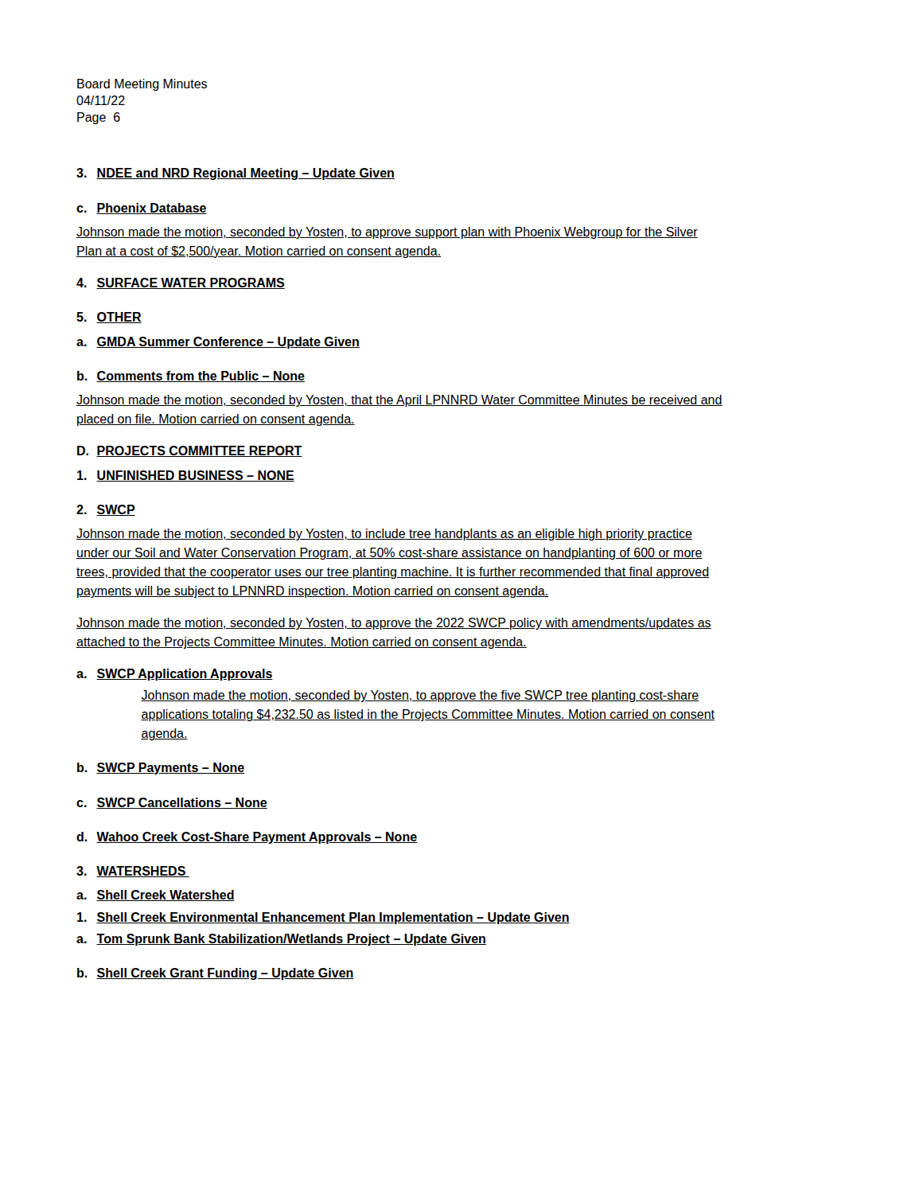Board Meeting Minutes
04/11/22
Page 6
3. NDEE and NRD Regional Meeting – Update Given
c. Phoenix Database
Johnson made the motion, seconded by Yosten, to approve support plan with Phoenix Webgroup for the Silver Plan at a cost of $2,500/year. Motion carried on consent agenda.
4. SURFACE WATER PROGRAMS
5. OTHER
a. GMDA Summer Conference – Update Given
b. Comments from the Public – None
Johnson made the motion, seconded by Yosten, that the April LPNNRD Water Committee Minutes be received and placed on file. Motion carried on consent agenda.
D. PROJECTS COMMITTEE REPORT
1. UNFINISHED BUSINESS – NONE
2. SWCP
Johnson made the motion, seconded by Yosten, to include tree handplants as an eligible high priority practice under our Soil and Water Conservation Program, at 50% cost-share assistance on handplanting of 600 or more trees, provided that the cooperator uses our tree planting machine. It is further recommended that final approved payments will be subject to LPNNRD inspection. Motion carried on consent agenda.
Johnson made the motion, seconded by Yosten, to approve the 2022 SWCP policy with amendments/updates as attached to the Projects Committee Minutes. Motion carried on consent agenda.
a. SWCP Application Approvals
Johnson made the motion, seconded by Yosten, to approve the five SWCP tree planting cost-share applications totaling $4,232.50 as listed in the Projects Committee Minutes. Motion carried on consent agenda.
b. SWCP Payments – None
c. SWCP Cancellations – None
d. Wahoo Creek Cost-Share Payment Approvals – None
3. WATERSHEDS
a. Shell Creek Watershed
1. Shell Creek Environmental Enhancement Plan Implementation – Update Given
a. Tom Sprunk Bank Stabilization/Wetlands Project – Update Given
b. Shell Creek Grant Funding – Update Given